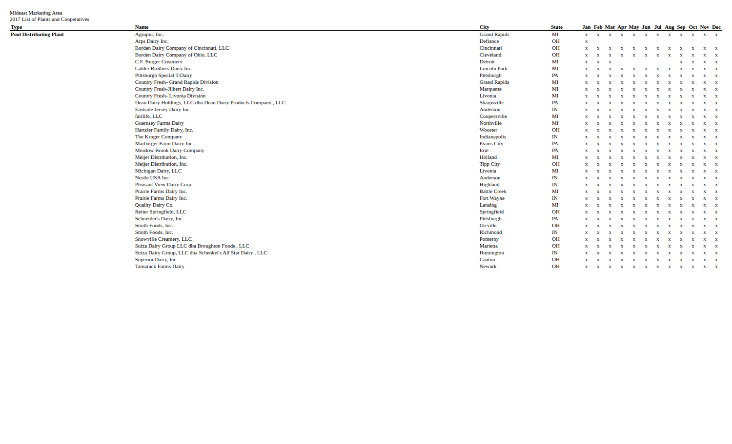Mideast Marketing Area
2017 List of Plants and Cooperatives
| Type | Name | City | State | Jan | Feb | Mar | Apr | May | Jun | Jul | Aug | Sep | Oct | Nov | Dec |
| --- | --- | --- | --- | --- | --- | --- | --- | --- | --- | --- | --- | --- | --- | --- | --- |
| Pool Distributing Plant | Agropur, Inc. | Grand Rapids | MI | x | x | x | x | x | x | x | x | x | x | x | x |
| | Arps Dairy Inc. | Defiance | OH | x | | | | | | | | | | | |
| | Borden Dairy Company of Cincinnati, LLC | Cincinnati | OH | x | x | x | x | x | x | x | x | x | x | x | x |
| | Borden Dairy Company of Ohio, LLC | Cleveland | OH | x | x | x | x | x | x | x | x | x | x | x | x |
| | C.F. Burger Creamery | Detroit | MI | x | x | x | | | | | | x | x | x | x |
| | Calder Brothers Dairy Inc. | Lincoln Park | MI | x | x | x | x | x | x | x | x | x | x | x | x |
| | Pittsburgh Special T-Dairy | Pittsburgh | PA | x | x | x | x | x | x | x | x | x | x | x | x |
| | Country Fresh- Grand Rapids Division | Grand Rapids | MI | x | x | x | x | x | x | x | x | x | x | x | x |
| | Country Fresh-Jilbert Dairy Inc. | Marquette | MI | x | x | x | x | x | x | x | x | x | x | x | x |
| | Country Fresh- Livonia Division | Livonia | MI | x | x | x | x | x | x | x | x | x | x | x | x |
| | Dean Dairy Holdings, LLC dba Dean Dairy Products Company , LLC | Sharpsville | PA | x | x | x | x | x | x | x | x | x | x | x | x |
| | Eastside Jersey Dairy Inc. | Anderson | IN | x | x | x | x | x | x | x | x | x | x | x | x |
| | fairlife, LLC | Coopersville | MI | x | x | x | x | x | x | x | x | x | x | x | x |
| | Guernsey Farms Dairy | Northville | MI | x | x | x | x | x | x | x | x | x | x | x | x |
| | Hartzler Family Dairy, Inc. | Wooster | OH | x | x | x | x | x | x | x | x | x | x | x | x |
| | The Kroger Company | Indianapolis | IN | x | x | x | x | x | x | x | x | x | x | x | x |
| | Marburger Farm Dairy Inc. | Evans City | PA | x | x | x | x | x | x | x | x | x | x | x | x |
| | Meadow Brook Dairy Company | Erie | PA | x | x | x | x | x | x | x | x | x | x | x | x |
| | Meijer Distribution, Inc. | Holland | MI | x | x | x | x | x | x | x | x | x | x | x | x |
| | Meijer Distribution, Inc. | Tipp City | OH | x | x | x | x | x | x | x | x | x | x | x | x |
| | Michigan Dairy, LLC | Livonia | MI | x | x | x | x | x | x | x | x | x | x | x | x |
| | Nestle USA Inc. | Anderson | IN | x | x | x | x | x | x | x | x | x | x | x | x |
| | Pleasant View Dairy Corp. | Highland | IN | x | x | x | x | x | x | x | x | x | x | x | x |
| | Prairie Farms Dairy Inc. | Battle Creek | MI | x | x | x | x | x | x | x | x | x | x | x | x |
| | Prairie Farms Dairy Inc. | Fort Wayne | IN | x | x | x | x | x | x | x | x | x | x | x | x |
| | Quality Dairy Co. | Lansing | MI | x | x | x | x | x | x | x | x | x | x | x | x |
| | Reiter Springfield, LLC | Springfield | OH | x | x | x | x | x | x | x | x | x | x | x | x |
| | Schneider's Dairy, Inc. | Pittsburgh | PA | x | x | x | x | x | x | x | x | x | x | x | x |
| | Smith Foods, Inc. | Orrville | OH | x | x | x | x | x | x | x | x | x | x | x | x |
| | Smith Foods, Inc. | Richmond | IN | x | x | x | x | x | x | x | x | x | x | x | x |
| | Snowville Creamery, LLC | Pomeroy | OH | x | x | x | x | x | x | x | x | x | x | x | x |
| | Suiza Dairy Group LLC dba Broughton Foods , LLC | Marietta | OH | x | x | x | x | x | x | x | x | x | x | x | x |
| | Suiza Dairy Group, LLC dba Schenkel's All Star Dairy , LLC | Huntington | IN | x | x | x | x | x | x | x | x | x | x | x | x |
| | Superior Dairy, Inc. | Canton | OH | x | x | x | x | x | x | x | x | x | x | x | x |
| | Tamarack Farms Dairy | Newark | OH | x | x | x | x | x | x | x | x | x | x | x | x |